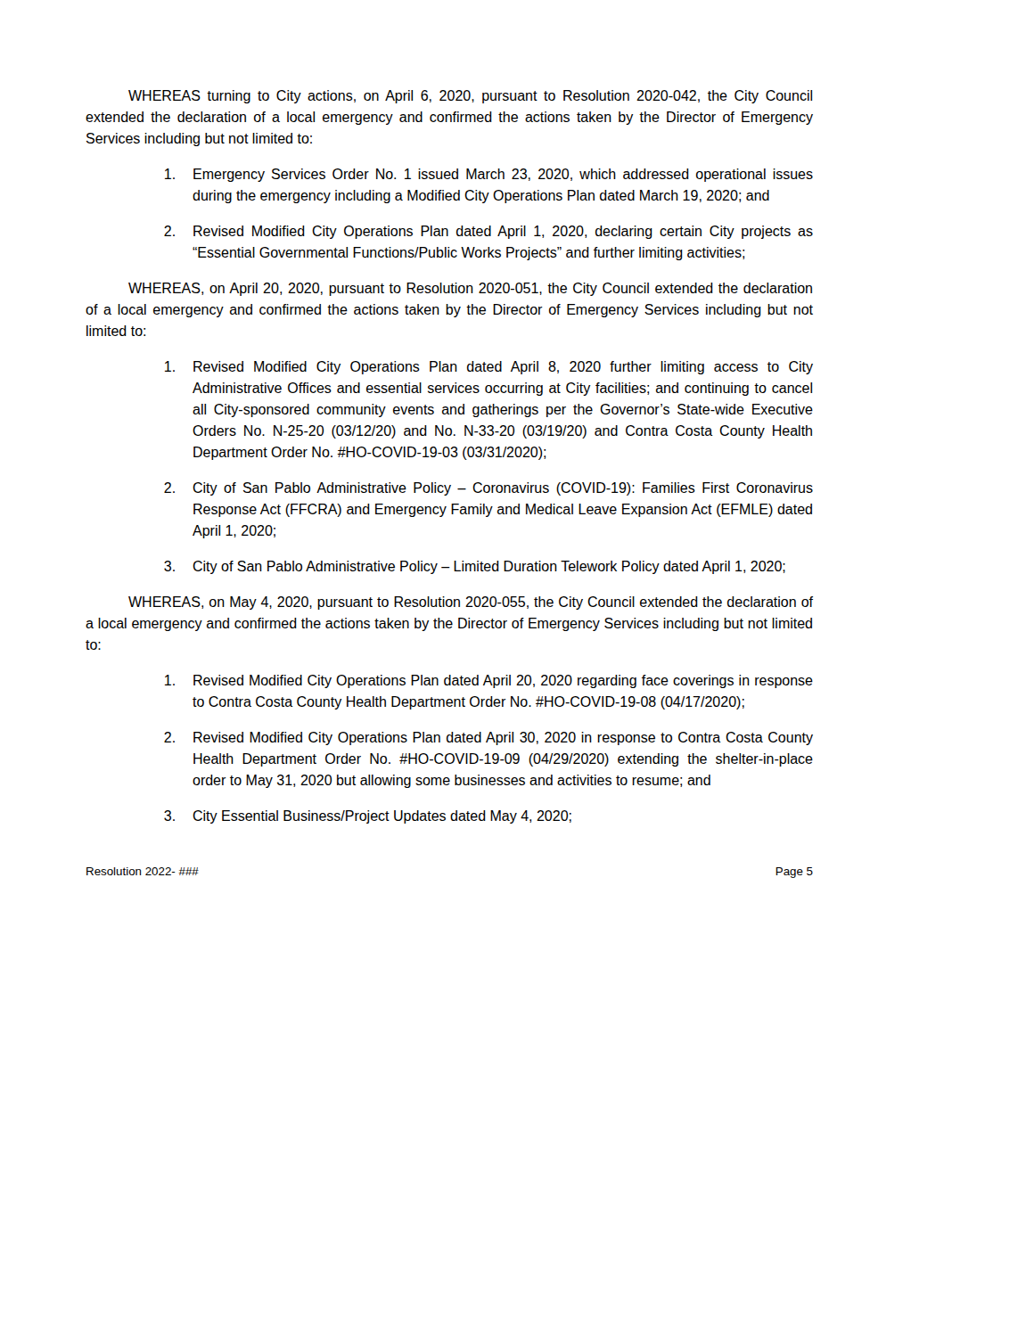WHEREAS turning to City actions, on April 6, 2020, pursuant to Resolution 2020-042, the City Council extended the declaration of a local emergency and confirmed the actions taken by the Director of Emergency Services including but not limited to:
Emergency Services Order No. 1 issued March 23, 2020, which addressed operational issues during the emergency including a Modified City Operations Plan dated March 19, 2020; and
Revised Modified City Operations Plan dated April 1, 2020, declaring certain City projects as “Essential Governmental Functions/Public Works Projects” and further limiting activities;
WHEREAS, on April 20, 2020, pursuant to Resolution 2020-051, the City Council extended the declaration of a local emergency and confirmed the actions taken by the Director of Emergency Services including but not limited to:
Revised Modified City Operations Plan dated April 8, 2020 further limiting access to City Administrative Offices and essential services occurring at City facilities; and continuing to cancel all City-sponsored community events and gatherings per the Governor’s State-wide Executive Orders No. N-25-20 (03/12/20) and No. N-33-20 (03/19/20) and Contra Costa County Health Department Order No. #HO-COVID-19-03 (03/31/2020);
City of San Pablo Administrative Policy – Coronavirus (COVID-19): Families First Coronavirus Response Act (FFCRA) and Emergency Family and Medical Leave Expansion Act (EFMLE) dated April 1, 2020;
City of San Pablo Administrative Policy – Limited Duration Telework Policy dated April 1, 2020;
WHEREAS, on May 4, 2020, pursuant to Resolution 2020-055, the City Council extended the declaration of a local emergency and confirmed the actions taken by the Director of Emergency Services including but not limited to:
Revised Modified City Operations Plan dated April 20, 2020 regarding face coverings in response to Contra Costa County Health Department Order No. #HO-COVID-19-08 (04/17/2020);
Revised Modified City Operations Plan dated April 30, 2020 in response to Contra Costa County Health Department Order No. #HO-COVID-19-09 (04/29/2020) extending the shelter-in-place order to May 31, 2020 but allowing some businesses and activities to resume; and
City Essential Business/Project Updates dated May 4, 2020;
Resolution 2022- ### Page 5